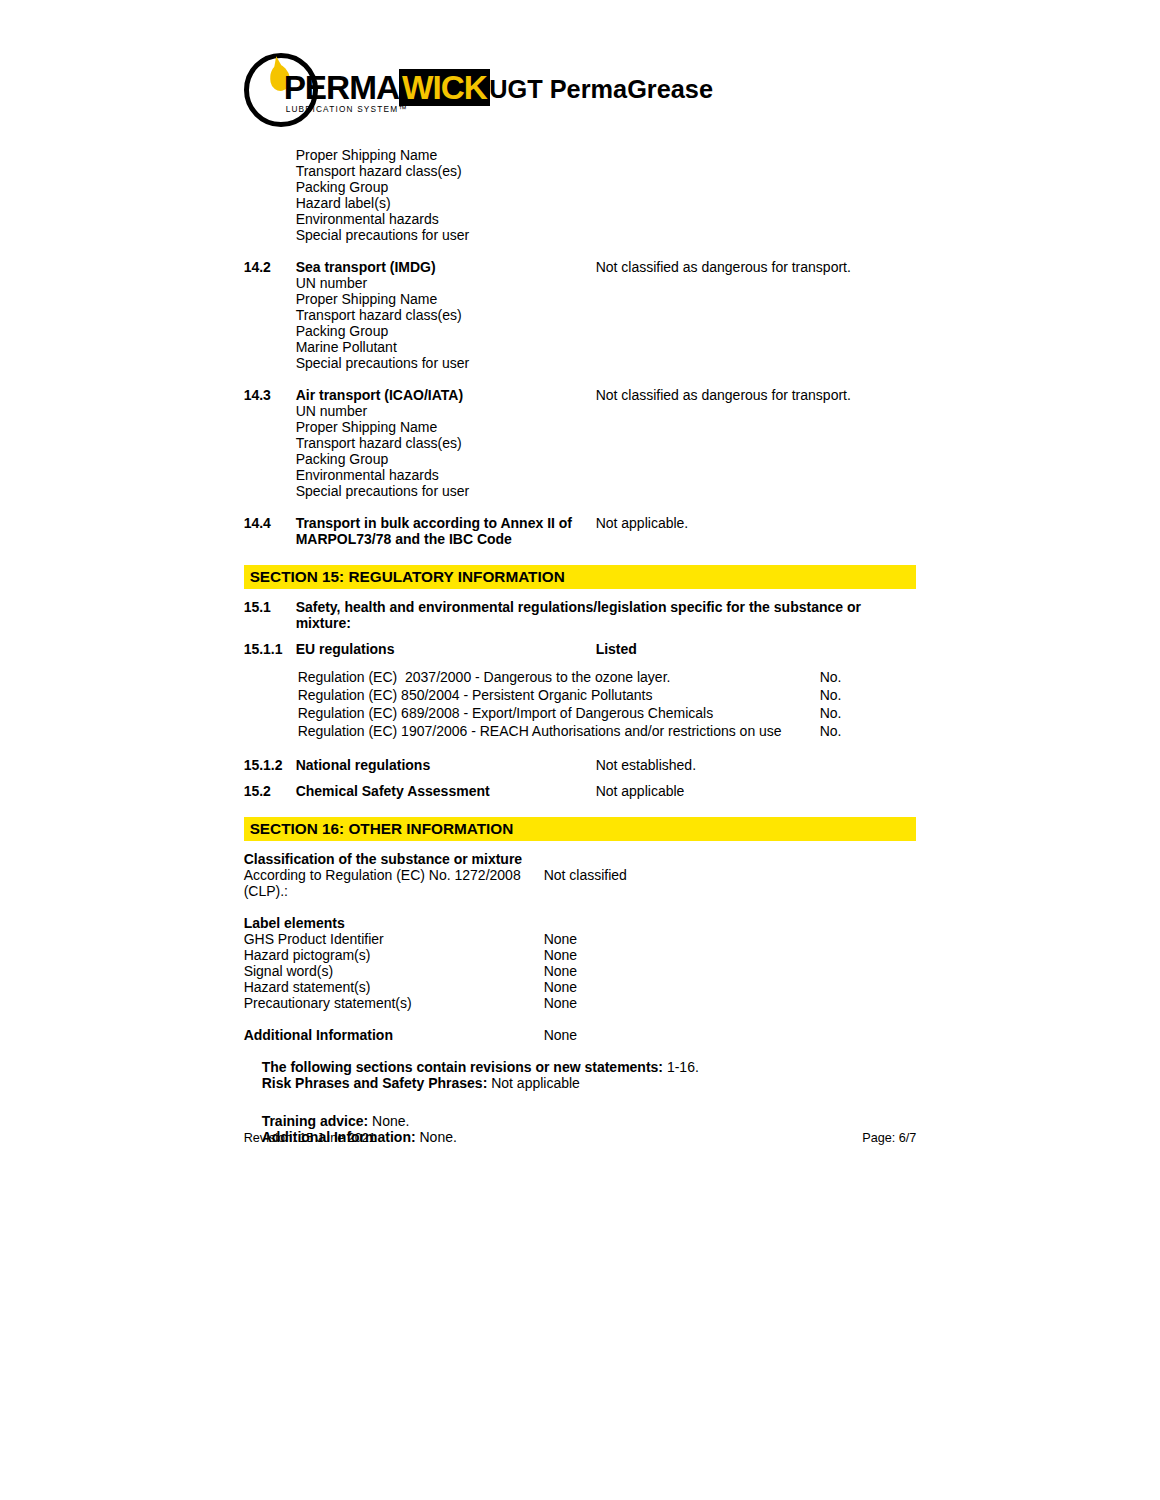PERMA WICK
LUBRICATION SYSTEM™
800UGT PermaGrease
Proper Shipping Name
Transport hazard class(es)
Packing Group
Hazard label(s)
Environmental hazards
Special precautions for user
14.2
Sea transport (IMDG)
Not classified as dangerous for transport.
UN number
Proper Shipping Name
Transport hazard class(es)
Packing Group
Marine Pollutant
Special precautions for user
14.3
Air transport (ICAO/IATA)
Not classified as dangerous for transport.
UN number
Proper Shipping Name
Transport hazard class(es)
Packing Group
Environmental hazards
Special precautions for user
14.4
Transport in bulk according to Annex II of
MARPOL73/78 and the IBC Code
Not applicable.
SECTION 15: REGULATORY INFORMATION
15.1
Safety, health and environmental regulations/legislation specific for the substance or mixture:
15.1.1
EU regulations
Listed
| Regulation (EC) 2037/2000 - Dangerous to the ozone layer. | No. |
| Regulation (EC) 850/2004 - Persistent Organic Pollutants | No. |
| Regulation (EC) 689/2008 - Export/Import of Dangerous Chemicals | No. |
| Regulation (EC) 1907/2006 - REACH Authorisations and/or restrictions on use | No. |
15.1.2
National regulations
Not established.
15.2
Chemical Safety Assessment
Not applicable
SECTION 16: OTHER INFORMATION
Classification of the substance or mixture
According to Regulation (EC) No. 1272/2008 (CLP).:
Not classified
Label elements
GHS Product Identifier
None
Hazard pictogram(s)
None
Signal word(s)
None
Hazard statement(s)
None
Precautionary statement(s)
None
Additional Information
None
The following sections contain revisions or new statements: 1-16.
Risk Phrases and Safety Phrases: Not applicable
Training advice: None.
Additional Information: None.
Revision: 15 June 2021
Page: 6/7